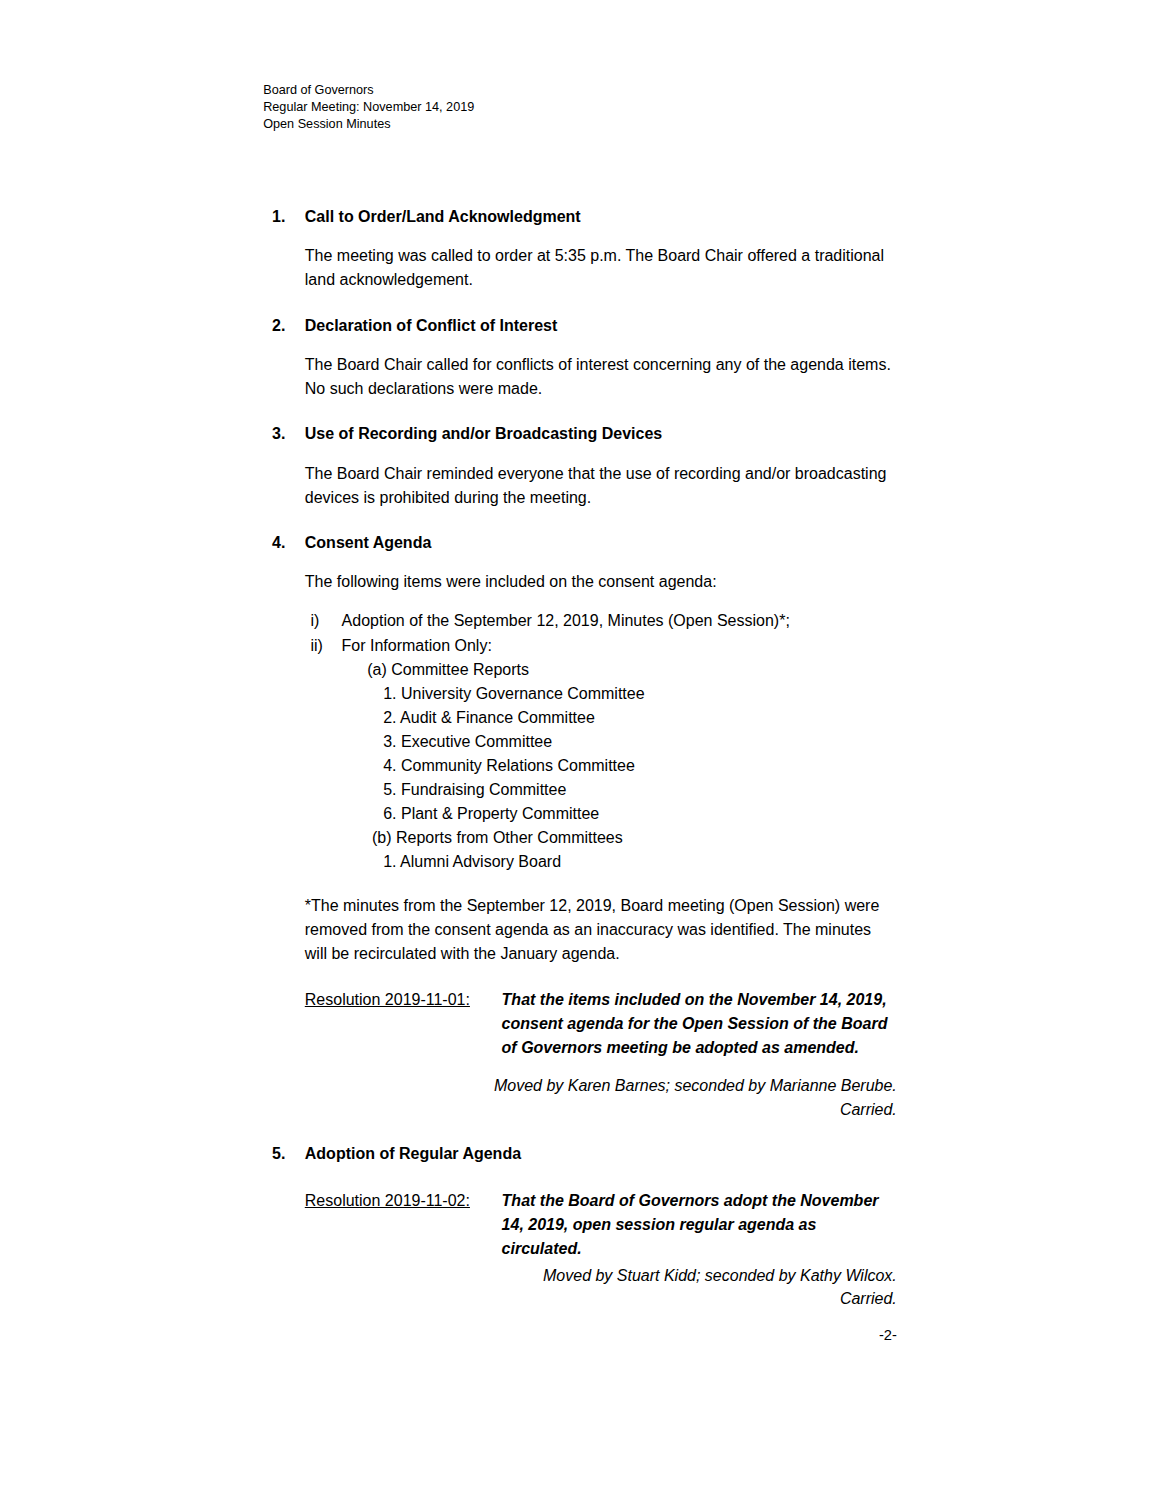Board of Governors
Regular Meeting: November 14, 2019
Open Session Minutes
Call to Order/Land Acknowledgment
The meeting was called to order at 5:35 p.m. The Board Chair offered a traditional land acknowledgement.
Declaration of Conflict of Interest
The Board Chair called for conflicts of interest concerning any of the agenda items. No such declarations were made.
Use of Recording and/or Broadcasting Devices
The Board Chair reminded everyone that the use of recording and/or broadcasting devices is prohibited during the meeting.
Consent Agenda
The following items were included on the consent agenda:
i) Adoption of the September 12, 2019, Minutes (Open Session)*;
ii) For Information Only:
(a) Committee Reports
1. University Governance Committee
2. Audit & Finance Committee
3. Executive Committee
4. Community Relations Committee
5. Fundraising Committee
6. Plant & Property Committee
(b) Reports from Other Committees
1. Alumni Advisory Board
*The minutes from the September 12, 2019, Board meeting (Open Session) were removed from the consent agenda as an inaccuracy was identified. The minutes will be recirculated with the January agenda.
Resolution 2019-11-01: That the items included on the November 14, 2019, consent agenda for the Open Session of the Board of Governors meeting be adopted as amended.
Moved by Karen Barnes; seconded by Marianne Berube. Carried.
Adoption of Regular Agenda
Resolution 2019-11-02: That the Board of Governors adopt the November 14, 2019, open session regular agenda as circulated.
Moved by Stuart Kidd; seconded by Kathy Wilcox. Carried.
-2-